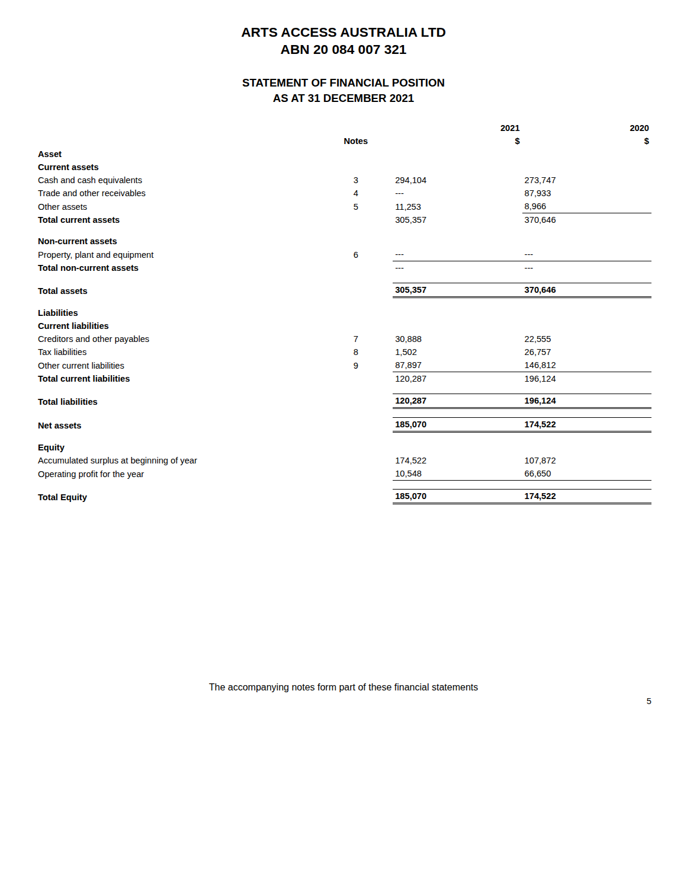ARTS ACCESS AUSTRALIA LTD
ABN 20 084 007 321
STATEMENT OF FINANCIAL POSITION
AS AT 31 DECEMBER 2021
| | | 2021 | 2020 |
| --- | --- | --- | --- |
| | Notes | $ | $ |
| Asset | | | |
| Current assets | | | |
| Cash and cash equivalents | 3 | 294,104 | 273,747 |
| Trade and other receivables | 4 | --- | 87,933 |
| Other assets | 5 | 11,253 | 8,966 |
| Total current assets | | 305,357 | 370,646 |
| Non-current assets | | | |
| Property, plant and equipment | 6 | --- | --- |
| Total non-current assets | | --- | --- |
| Total assets | | 305,357 | 370,646 |
| Liabilities | | | |
| Current liabilities | | | |
| Creditors and other payables | 7 | 30,888 | 22,555 |
| Tax liabilities | 8 | 1,502 | 26,757 |
| Other current liabilities | 9 | 87,897 | 146,812 |
| Total current liabilities | | 120,287 | 196,124 |
| Total liabilities | | 120,287 | 196,124 |
| Net assets | | 185,070 | 174,522 |
| Equity | | | |
| Accumulated surplus at beginning of year | | 174,522 | 107,872 |
| Operating profit for the year | | 10,548 | 66,650 |
| Total Equity | | 185,070 | 174,522 |
The accompanying notes form part of these financial statements
5